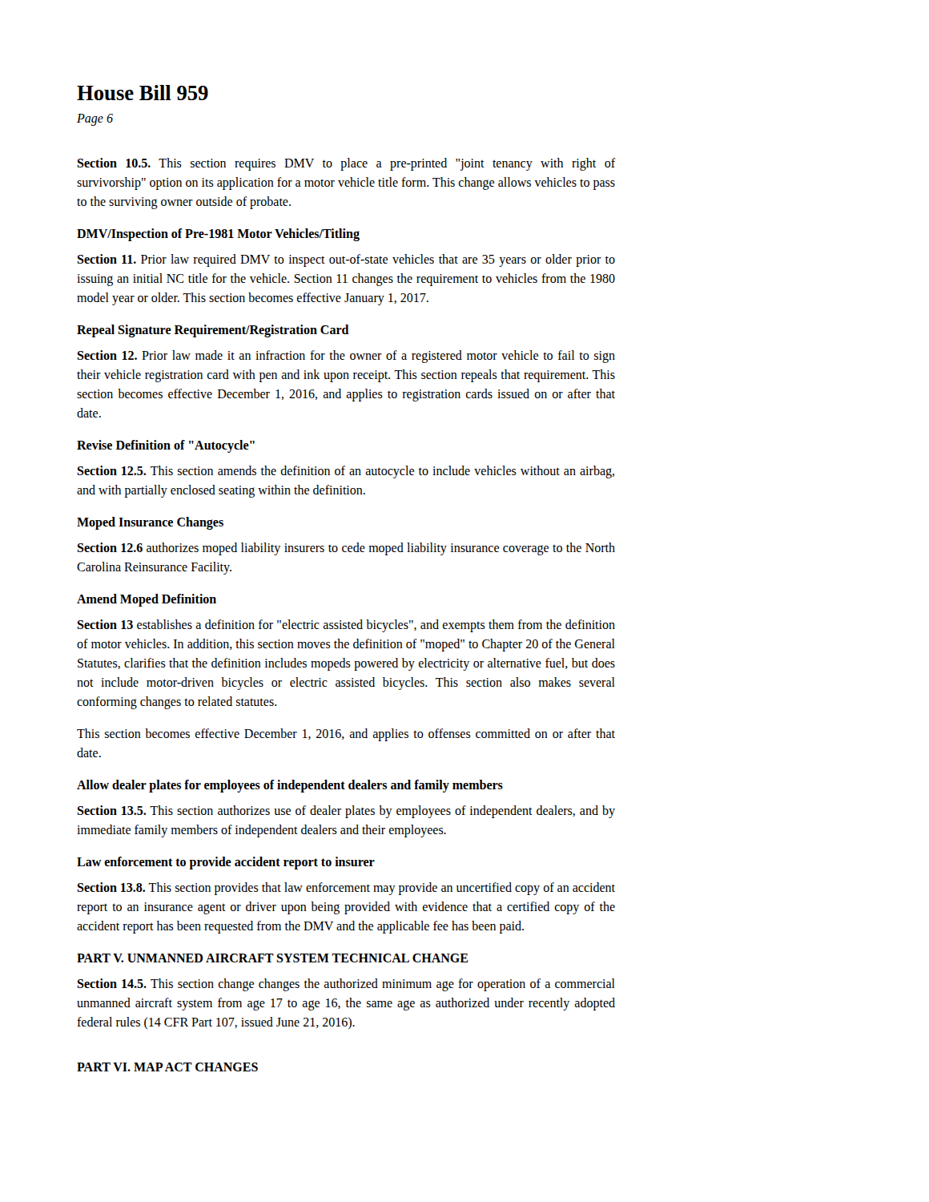House Bill 959
Page 6
Section 10.5. This section requires DMV to place a pre-printed "joint tenancy with right of survivorship" option on its application for a motor vehicle title form. This change allows vehicles to pass to the surviving owner outside of probate.
DMV/Inspection of Pre-1981 Motor Vehicles/Titling
Section 11. Prior law required DMV to inspect out-of-state vehicles that are 35 years or older prior to issuing an initial NC title for the vehicle. Section 11 changes the requirement to vehicles from the 1980 model year or older. This section becomes effective January 1, 2017.
Repeal Signature Requirement/Registration Card
Section 12. Prior law made it an infraction for the owner of a registered motor vehicle to fail to sign their vehicle registration card with pen and ink upon receipt. This section repeals that requirement. This section becomes effective December 1, 2016, and applies to registration cards issued on or after that date.
Revise Definition of "Autocycle"
Section 12.5. This section amends the definition of an autocycle to include vehicles without an airbag, and with partially enclosed seating within the definition.
Moped Insurance Changes
Section 12.6 authorizes moped liability insurers to cede moped liability insurance coverage to the North Carolina Reinsurance Facility.
Amend Moped Definition
Section 13 establishes a definition for "electric assisted bicycles", and exempts them from the definition of motor vehicles. In addition, this section moves the definition of "moped" to Chapter 20 of the General Statutes, clarifies that the definition includes mopeds powered by electricity or alternative fuel, but does not include motor-driven bicycles or electric assisted bicycles. This section also makes several conforming changes to related statutes.
This section becomes effective December 1, 2016, and applies to offenses committed on or after that date.
Allow dealer plates for employees of independent dealers and family members
Section 13.5. This section authorizes use of dealer plates by employees of independent dealers, and by immediate family members of independent dealers and their employees.
Law enforcement to provide accident report to insurer
Section 13.8. This section provides that law enforcement may provide an uncertified copy of an accident report to an insurance agent or driver upon being provided with evidence that a certified copy of the accident report has been requested from the DMV and the applicable fee has been paid.
PART V. UNMANNED AIRCRAFT SYSTEM TECHNICAL CHANGE
Section 14.5. This section change changes the authorized minimum age for operation of a commercial unmanned aircraft system from age 17 to age 16, the same age as authorized under recently adopted federal rules (14 CFR Part 107, issued June 21, 2016).
PART VI. MAP ACT CHANGES